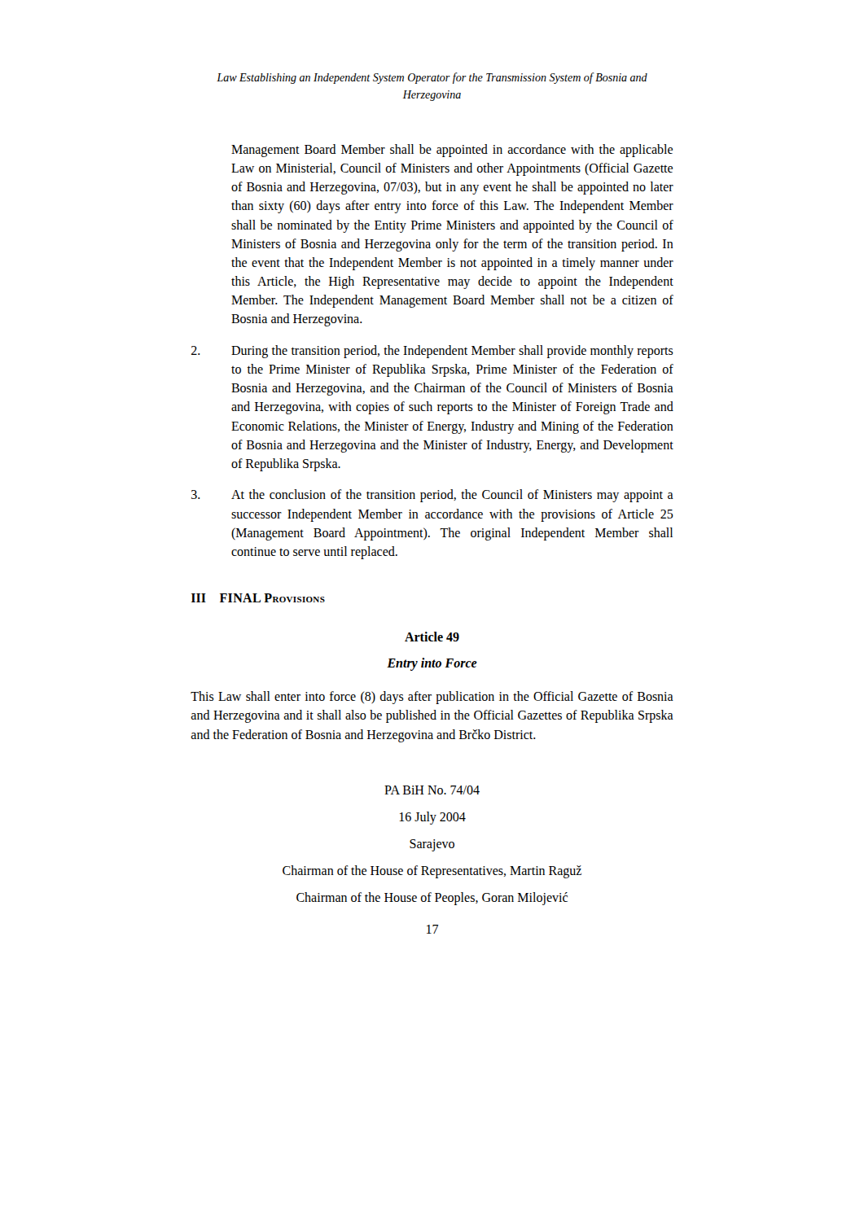Law Establishing an Independent System Operator for the Transmission System of Bosnia and Herzegovina
Management Board Member shall be appointed in accordance with the applicable Law on Ministerial, Council of Ministers and other Appointments (Official Gazette of Bosnia and Herzegovina, 07/03), but in any event he shall be appointed no later than sixty (60) days after entry into force of this Law. The Independent Member shall be nominated by the Entity Prime Ministers and appointed by the Council of Ministers of Bosnia and Herzegovina only for the term of the transition period. In the event that the Independent Member is not appointed in a timely manner under this Article, the High Representative may decide to appoint the Independent Member. The Independent Management Board Member shall not be a citizen of Bosnia and Herzegovina.
2. During the transition period, the Independent Member shall provide monthly reports to the Prime Minister of Republika Srpska, Prime Minister of the Federation of Bosnia and Herzegovina, and the Chairman of the Council of Ministers of Bosnia and Herzegovina, with copies of such reports to the Minister of Foreign Trade and Economic Relations, the Minister of Energy, Industry and Mining of the Federation of Bosnia and Herzegovina and the Minister of Industry, Energy, and Development of Republika Srpska.
3. At the conclusion of the transition period, the Council of Ministers may appoint a successor Independent Member in accordance with the provisions of Article 25 (Management Board Appointment). The original Independent Member shall continue to serve until replaced.
III FINAL Provisions
Article 49
Entry into Force
This Law shall enter into force (8) days after publication in the Official Gazette of Bosnia and Herzegovina and it shall also be published in the Official Gazettes of Republika Srpska and the Federation of Bosnia and Herzegovina and Brčko District.
PA BiH No. 74/04
16 July 2004
Sarajevo
Chairman of the House of Representatives, Martin Raguž
Chairman of the House of Peoples, Goran Milojević
17